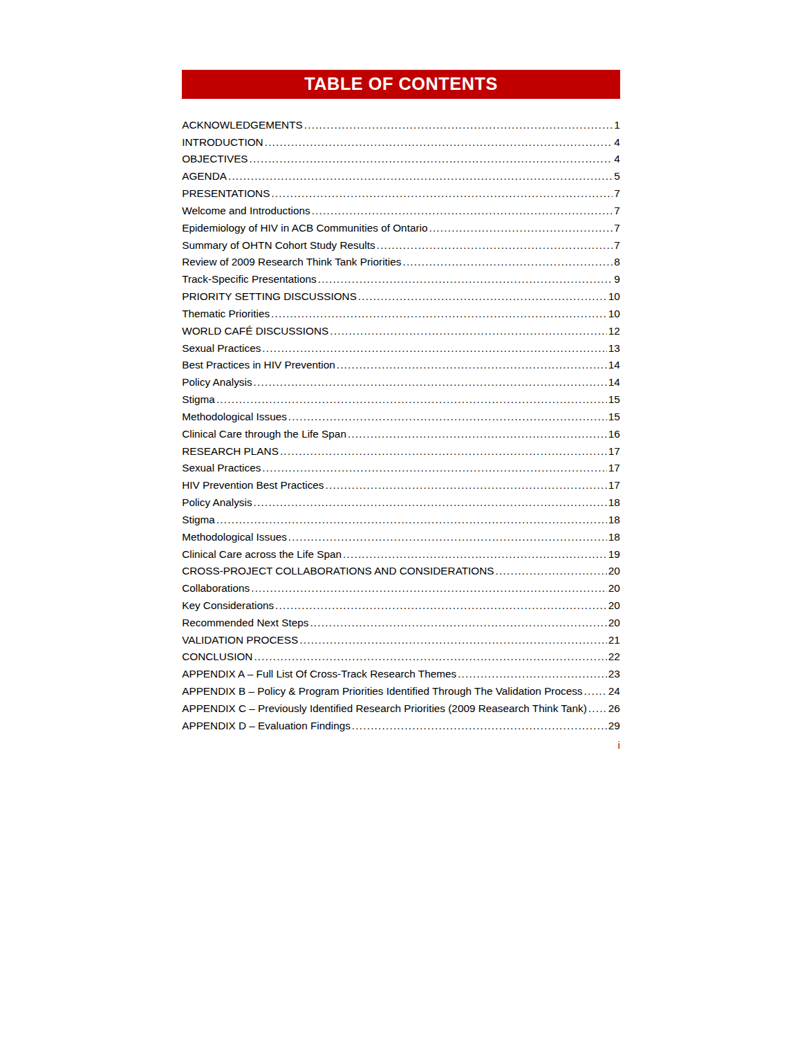TABLE OF CONTENTS
ACKNOWLEDGEMENTS................................................................................................................. 1
INTRODUCTION......................................................................................................................... 4
OBJECTIVES............................................................................................................................. 4
AGENDA.................................................................................................................................... 5
PRESENTATIONS..................................................................................................................... 7
Welcome and Introductions............................................................................................................. 7
Epidemiology of HIV in ACB Communities of Ontario....................................................................... 7
Summary of OHTN Cohort Study Results......................................................................................... 7
Review of 2009 Research Think Tank Priorities............................................................................... 8
Track-Specific Presentations........................................................................................................... 9
PRIORITY SETTING DISCUSSIONS................................................................................................. 10
Thematic Priorities......................................................................................................................... 10
WORLD CAFÉ DISCUSSIONS......................................................................................................... 12
Sexual Practices........................................................................................................................... 13
Best Practices in HIV Prevention................................................................................................. 14
Policy Analysis............................................................................................................................... 14
Stigma............................................................................................................................................. 15
Methodological Issues..................................................................................................................... 15
Clinical Care through the Life Span................................................................................................. 16
RESEARCH PLANS................................................................................................................. 17
Sexual Practices........................................................................................................................... 17
HIV Prevention Best Practices..................................................................................................... 17
Policy Analysis............................................................................................................................... 18
Stigma............................................................................................................................................. 18
Methodological Issues..................................................................................................................... 18
Clinical Care across the Life Span................................................................................................... 19
CROSS-PROJECT COLLABORATIONS AND CONSIDERATIONS.................................................... 20
Collaborations................................................................................................................................. 20
Key Considerations......................................................................................................................... 20
Recommended Next Steps............................................................................................................. 20
VALIDATION PROCESS............................................................................................................. 21
CONCLUSION............................................................................................................................. 22
APPENDIX A – Full List Of Cross-Track Research Themes............................................................. 23
APPENDIX B – Policy & Program Priorities Identified Through The Validation Process....................... 24
APPENDIX C – Previously Identified Research Priorities (2009 Reasearch Think Tank)..................... 26
APPENDIX D – Evaluation Findings.................................................................................................. 29
i